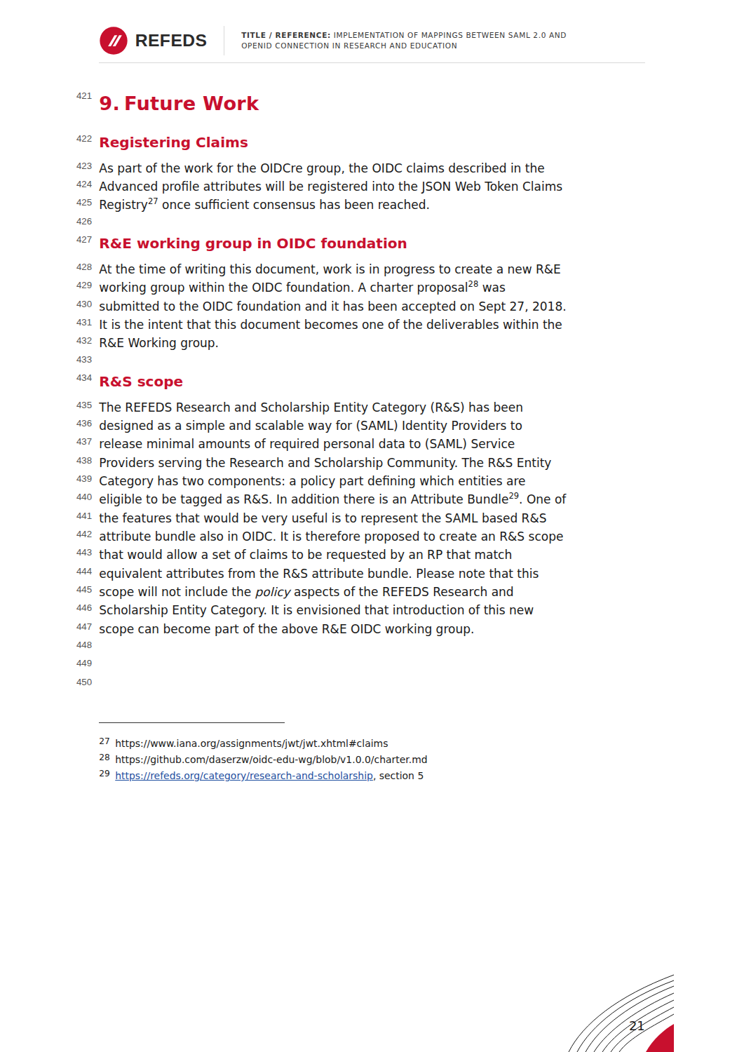REFEDS
TITLE / REFERENCE: IMPLEMENTATION OF MAPPINGS BETWEEN SAML 2.0 AND
OPENID CONNECTION IN RESEARCH AND EDUCATION
421
9. Future Work
422
Registering Claims
423
As part of the work for the OIDCre group, the OIDC claims described in the
424
Advanced profile attributes will be registered into the JSON Web Token Claims
425
Registry27 once sufficient consensus has been reached.
426
427
R&E working group in OIDC foundation
428
At the time of writing this document, work is in progress to create a new R&E
429
working group within the OIDC foundation. A charter proposal28 was
430
submitted to the OIDC foundation and it has been accepted on Sept 27, 2018.
431
It is the intent that this document becomes one of the deliverables within the
432
R&E Working group.
433
434
R&S scope
435
The REFEDS Research and Scholarship Entity Category (R&S) has been
436
designed as a simple and scalable way for (SAML) Identity Providers to
437
release minimal amounts of required personal data to (SAML) Service
438
Providers serving the Research and Scholarship Community. The R&S Entity
439
Category has two components: a policy part defining which entities are
440
eligible to be tagged as R&S. In addition there is an Attribute Bundle29. One of
441
the features that would be very useful is to represent the SAML based R&S
442
attribute bundle also in OIDC. It is therefore proposed to create an R&S scope
443
that would allow a set of claims to be requested by an RP that match
444
equivalent attributes from the R&S attribute bundle. Please note that this
445
scope will not include the policy aspects of the REFEDS Research and
446
Scholarship Entity Category. It is envisioned that introduction of this new
447
scope can become part of the above R&E OIDC working group.
448
449
450
27 https://www.iana.org/assignments/jwt/jwt.xhtml#claims
28 https://github.com/daserzw/oidc-edu-wg/blob/v1.0.0/charter.md
29 https://refeds.org/category/research-and-scholarship, section 5
21